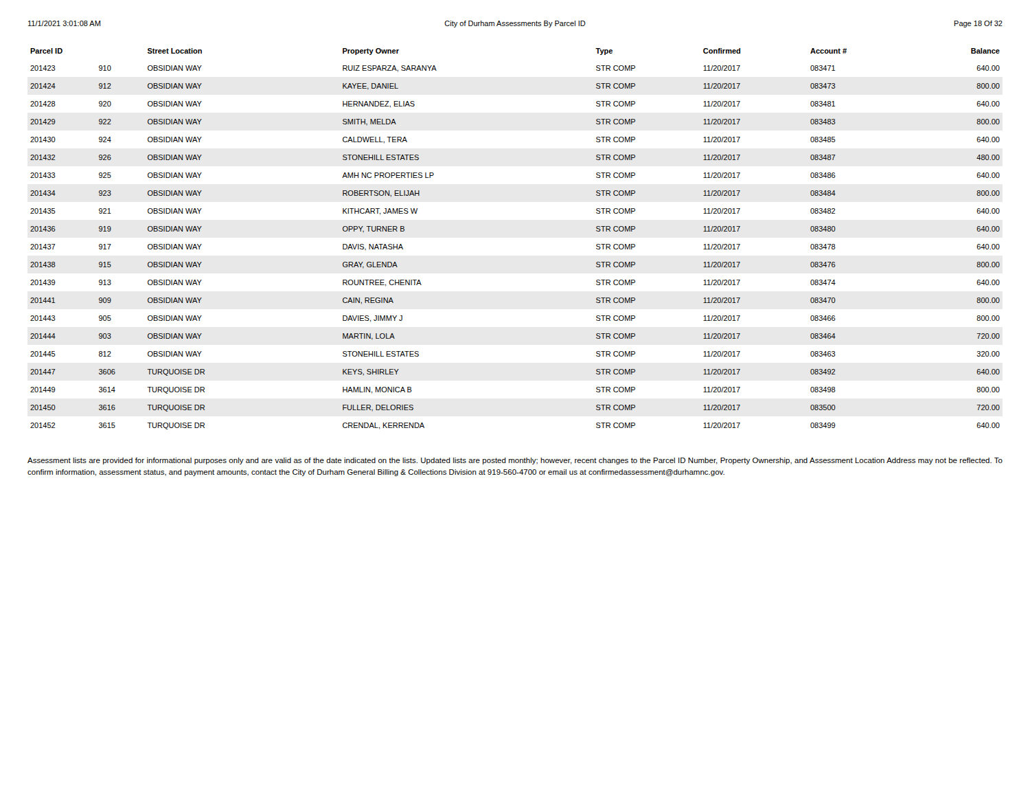11/1/2021 3:01:08 AM
City of Durham Assessments By Parcel ID
Page 18 Of 32
| Parcel ID | | Street Location | Property Owner | Type | Confirmed | Account # | Balance |
| --- | --- | --- | --- | --- | --- | --- | --- |
| 201423 | 910 | OBSIDIAN WAY | RUIZ ESPARZA, SARANYA | STR COMP | 11/20/2017 | 083471 | 640.00 |
| 201424 | 912 | OBSIDIAN WAY | KAYEE, DANIEL | STR COMP | 11/20/2017 | 083473 | 800.00 |
| 201428 | 920 | OBSIDIAN WAY | HERNANDEZ, ELIAS | STR COMP | 11/20/2017 | 083481 | 640.00 |
| 201429 | 922 | OBSIDIAN WAY | SMITH, MELDA | STR COMP | 11/20/2017 | 083483 | 800.00 |
| 201430 | 924 | OBSIDIAN WAY | CALDWELL, TERA | STR COMP | 11/20/2017 | 083485 | 640.00 |
| 201432 | 926 | OBSIDIAN WAY | STONEHILL ESTATES | STR COMP | 11/20/2017 | 083487 | 480.00 |
| 201433 | 925 | OBSIDIAN WAY | AMH NC PROPERTIES LP | STR COMP | 11/20/2017 | 083486 | 640.00 |
| 201434 | 923 | OBSIDIAN WAY | ROBERTSON, ELIJAH | STR COMP | 11/20/2017 | 083484 | 800.00 |
| 201435 | 921 | OBSIDIAN WAY | KITHCART, JAMES W | STR COMP | 11/20/2017 | 083482 | 640.00 |
| 201436 | 919 | OBSIDIAN WAY | OPPY, TURNER B | STR COMP | 11/20/2017 | 083480 | 640.00 |
| 201437 | 917 | OBSIDIAN WAY | DAVIS, NATASHA | STR COMP | 11/20/2017 | 083478 | 640.00 |
| 201438 | 915 | OBSIDIAN WAY | GRAY, GLENDA | STR COMP | 11/20/2017 | 083476 | 800.00 |
| 201439 | 913 | OBSIDIAN WAY | ROUNTREE, CHENITA | STR COMP | 11/20/2017 | 083474 | 640.00 |
| 201441 | 909 | OBSIDIAN WAY | CAIN, REGINA | STR COMP | 11/20/2017 | 083470 | 800.00 |
| 201443 | 905 | OBSIDIAN WAY | DAVIES, JIMMY J | STR COMP | 11/20/2017 | 083466 | 800.00 |
| 201444 | 903 | OBSIDIAN WAY | MARTIN, LOLA | STR COMP | 11/20/2017 | 083464 | 720.00 |
| 201445 | 812 | OBSIDIAN WAY | STONEHILL ESTATES | STR COMP | 11/20/2017 | 083463 | 320.00 |
| 201447 | 3606 | TURQUOISE DR | KEYS, SHIRLEY | STR COMP | 11/20/2017 | 083492 | 640.00 |
| 201449 | 3614 | TURQUOISE DR | HAMLIN, MONICA B | STR COMP | 11/20/2017 | 083498 | 800.00 |
| 201450 | 3616 | TURQUOISE DR | FULLER, DELORIES | STR COMP | 11/20/2017 | 083500 | 720.00 |
| 201452 | 3615 | TURQUOISE DR | CRENDAL, KERRENDA | STR COMP | 11/20/2017 | 083499 | 640.00 |
Assessment lists are provided for informational purposes only and are valid as of the date indicated on the lists. Updated lists are posted monthly; however, recent changes to the Parcel ID Number, Property Ownership, and Assessment Location Address may not be reflected. To confirm information, assessment status, and payment amounts, contact the City of Durham General Billing & Collections Division at 919-560-4700 or email us at confirmedassessment@durhamnc.gov.